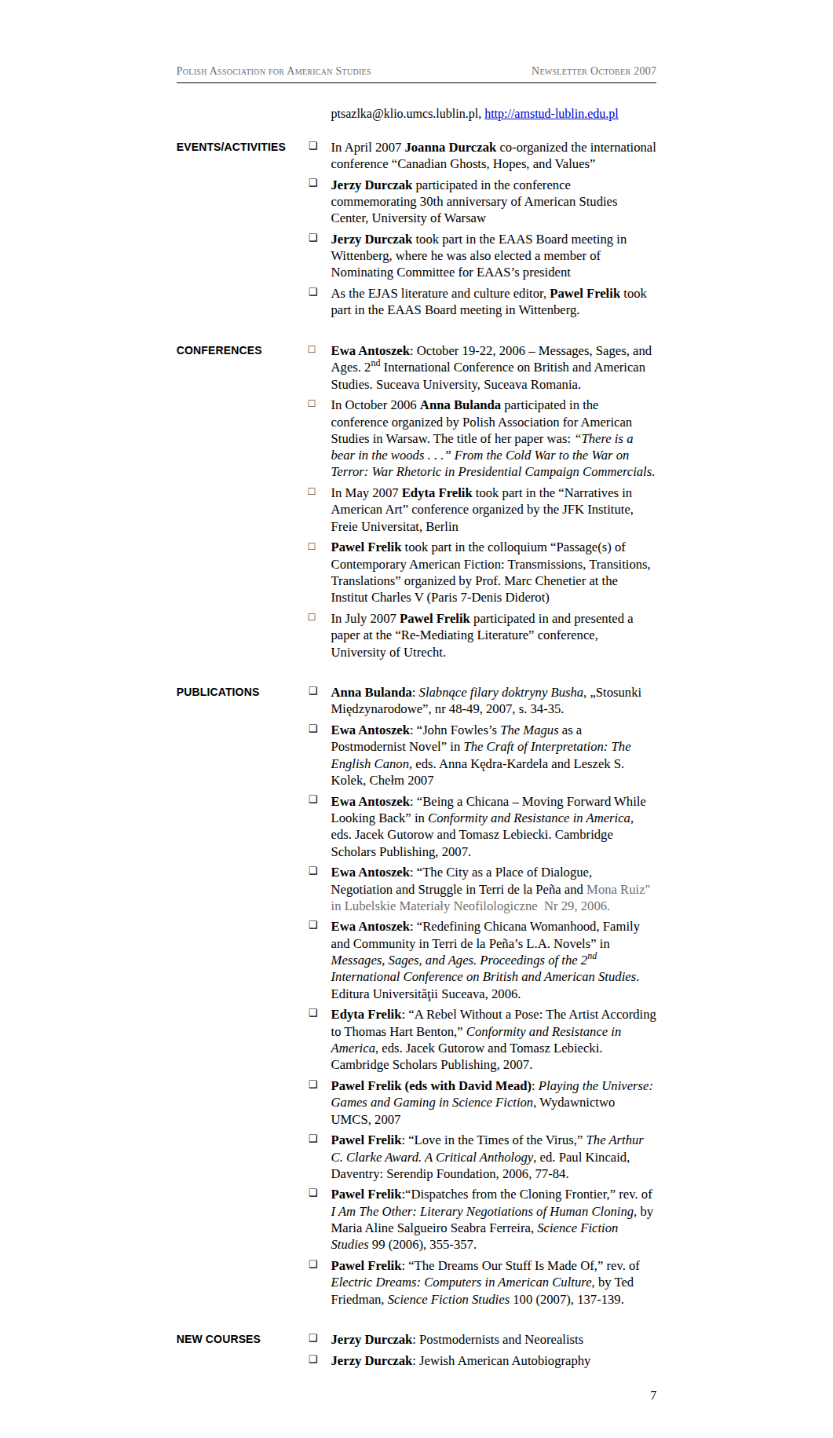Polish Association for American Studies
Newsletter October 2007
ptsazlka@klio.umcs.lublin.pl, http://amstud-lublin.edu.pl
Events/Activities
In April 2007 Joanna Durczak co-organized the international conference “Canadian Ghosts, Hopes, and Values”
Jerzy Durczak participated in the conference commemorating 30th anniversary of American Studies Center, University of Warsaw
Jerzy Durczak took part in the EAAS Board meeting in Wittenberg, where he was also elected a member of Nominating Committee for EAAS’s president
As the EJAS literature and culture editor, Pawel Frelik took part in the EAAS Board meeting in Wittenberg.
Conferences
Ewa Antoszek: October 19-22, 2006 – Messages, Sages, and Ages. 2nd International Conference on British and American Studies. Suceava University, Suceava Romania.
In October 2006 Anna Bulanda participated in the conference organized by Polish Association for American Studies in Warsaw. The title of her paper was: “There is a bear in the woods . . .” From the Cold War to the War on Terror: War Rhetoric in Presidential Campaign Commercials.
In May 2007 Edyta Frelik took part in the “Narratives in American Art” conference organized by the JFK Institute, Freie Universitat, Berlin
Pawel Frelik took part in the colloquium “Passage(s) of Contemporary American Fiction: Transmissions, Transitions, Translations” organized by Prof. Marc Chenetier at the Institut Charles V (Paris 7-Denis Diderot)
In July 2007 Pawel Frelik participated in and presented a paper at the “Re-Mediating Literature” conference, University of Utrecht.
Publications
Anna Bulanda: Slabnące filary doktryny Busha, „Stosunki Międzynarodowe”, nr 48-49, 2007, s. 34-35.
Ewa Antoszek: “John Fowles’s The Magus as a Postmodernist Novel” in The Craft of Interpretation: The English Canon, eds. Anna Kędra-Kardela and Leszek S. Kolek, Chełm 2007
Ewa Antoszek: “Being a Chicana – Moving Forward While Looking Back” in Conformity and Resistance in America, eds. Jacek Gutorow and Tomasz Lebiecki. Cambridge Scholars Publishing, 2007.
Ewa Antoszek: “The City as a Place of Dialogue, Negotiation and Struggle in Terri de la Peña and Mona Ruiz" in Lubelskie Materiały Neofilologiczne Nr 29, 2006.
Ewa Antoszek: “Redefining Chicana Womanhood, Family and Community in Terri de la Peña’s L.A. Novels” in Messages, Sages, and Ages. Proceedings of the 2nd International Conference on British and American Studies. Editura Universităţii Suceava, 2006.
Edyta Frelik: “A Rebel Without a Pose: The Artist According to Thomas Hart Benton,” Conformity and Resistance in America, eds. Jacek Gutorow and Tomasz Lebiecki. Cambridge Scholars Publishing, 2007.
Pawel Frelik (eds with David Mead): Playing the Universe: Games and Gaming in Science Fiction, Wydawnictwo UMCS, 2007
Pawel Frelik: “Love in the Times of the Virus,” The Arthur C. Clarke Award. A Critical Anthology, ed. Paul Kincaid, Daventry: Serendip Foundation, 2006, 77-84.
Pawel Frelik:“Dispatches from the Cloning Frontier,” rev. of I Am The Other: Literary Negotiations of Human Cloning, by Maria Aline Salgueiro Seabra Ferreira, Science Fiction Studies 99 (2006), 355-357.
Pawel Frelik: “The Dreams Our Stuff Is Made Of,” rev. of Electric Dreams: Computers in American Culture, by Ted Friedman, Science Fiction Studies 100 (2007), 137-139.
New courses
Jerzy Durczak: Postmodernists and Neorealists
Jerzy Durczak: Jewish American Autobiography
7